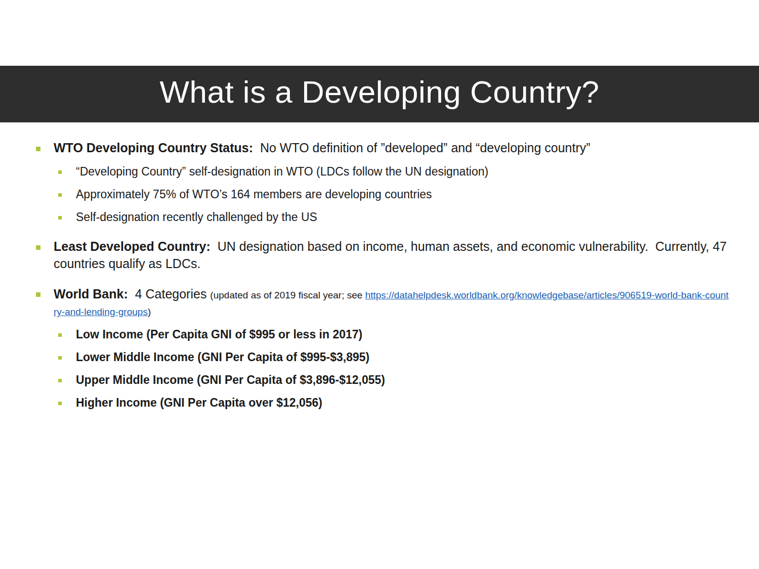What is a Developing Country?
WTO Developing Country Status: No WTO definition of ”developed” and “developing country”
“Developing Country” self-designation in WTO (LDCs follow the UN designation)
Approximately 75% of WTO’s 164 members are developing countries
Self-designation recently challenged by the US
Least Developed Country: UN designation based on income, human assets, and economic vulnerability. Currently, 47 countries qualify as LDCs.
World Bank: 4 Categories (updated as of 2019 fiscal year; see https://datahelpdesk.worldbank.org/knowledgebase/articles/906519-world-bank-country-and-lending-groups)
Low Income (Per Capita GNI of $995 or less in 2017)
Lower Middle Income (GNI Per Capita of $995-$3,895)
Upper Middle Income (GNI Per Capita of $3,896-$12,055)
Higher Income (GNI Per Capita over $12,056)